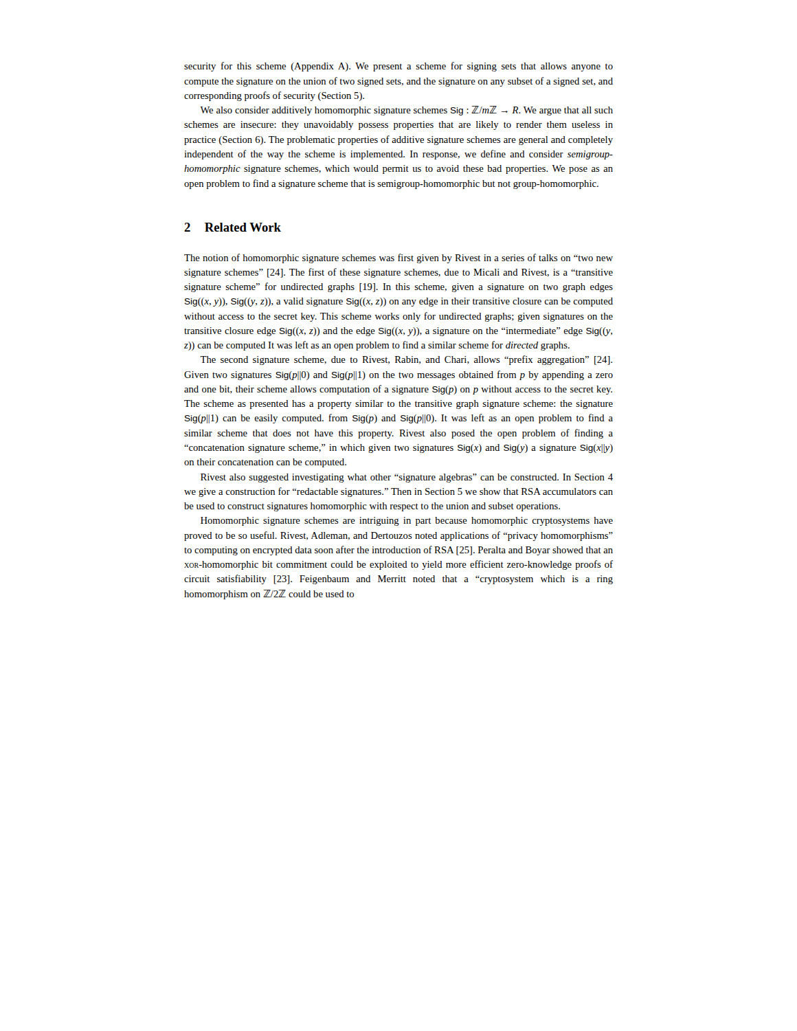security for this scheme (Appendix A). We present a scheme for signing sets that allows anyone to compute the signature on the union of two signed sets, and the signature on any subset of a signed set, and corresponding proofs of security (Section 5).
We also consider additively homomorphic signature schemes Sig : ℤ/mℤ → R. We argue that all such schemes are insecure: they unavoidably possess properties that are likely to render them useless in practice (Section 6). The problematic properties of additive signature schemes are general and completely independent of the way the scheme is implemented. In response, we define and consider semigroup-homomorphic signature schemes, which would permit us to avoid these bad properties. We pose as an open problem to find a signature scheme that is semigroup-homomorphic but not group-homomorphic.
2 Related Work
The notion of homomorphic signature schemes was first given by Rivest in a series of talks on “two new signature schemes” [24]. The first of these signature schemes, due to Micali and Rivest, is a “transitive signature scheme” for undirected graphs [19]. In this scheme, given a signature on two graph edges Sig((x, y)), Sig((y, z)), a valid signature Sig((x, z)) on any edge in their transitive closure can be computed without access to the secret key. This scheme works only for undirected graphs; given signatures on the transitive closure edge Sig((x, z)) and the edge Sig((x, y)), a signature on the “intermediate” edge Sig((y, z)) can be computed It was left as an open problem to find a similar scheme for directed graphs.
The second signature scheme, due to Rivest, Rabin, and Chari, allows “prefix aggregation” [24]. Given two signatures Sig(p||0) and Sig(p||1) on the two messages obtained from p by appending a zero and one bit, their scheme allows computation of a signature Sig(p) on p without access to the secret key. The scheme as presented has a property similar to the transitive graph signature scheme: the signature Sig(p||1) can be easily computed. from Sig(p) and Sig(p||0). It was left as an open problem to find a similar scheme that does not have this property. Rivest also posed the open problem of finding a “concatenation signature scheme,” in which given two signatures Sig(x) and Sig(y) a signature Sig(x||y) on their concatenation can be computed.
Rivest also suggested investigating what other “signature algebras” can be constructed. In Section 4 we give a construction for “redactable signatures.” Then in Section 5 we show that RSA accumulators can be used to construct signatures homomorphic with respect to the union and subset operations.
Homomorphic signature schemes are intriguing in part because homomorphic cryptosystems have proved to be so useful. Rivest, Adleman, and Dertouzos noted applications of “privacy homomorphisms” to computing on encrypted data soon after the introduction of RSA [25]. Peralta and Boyar showed that an xor-homomorphic bit commitment could be exploited to yield more efficient zero-knowledge proofs of circuit satisfiability [23]. Feigenbaum and Merritt noted that a “cryptosystem which is a ring homomorphism on ℤ/2ℤ could be used to